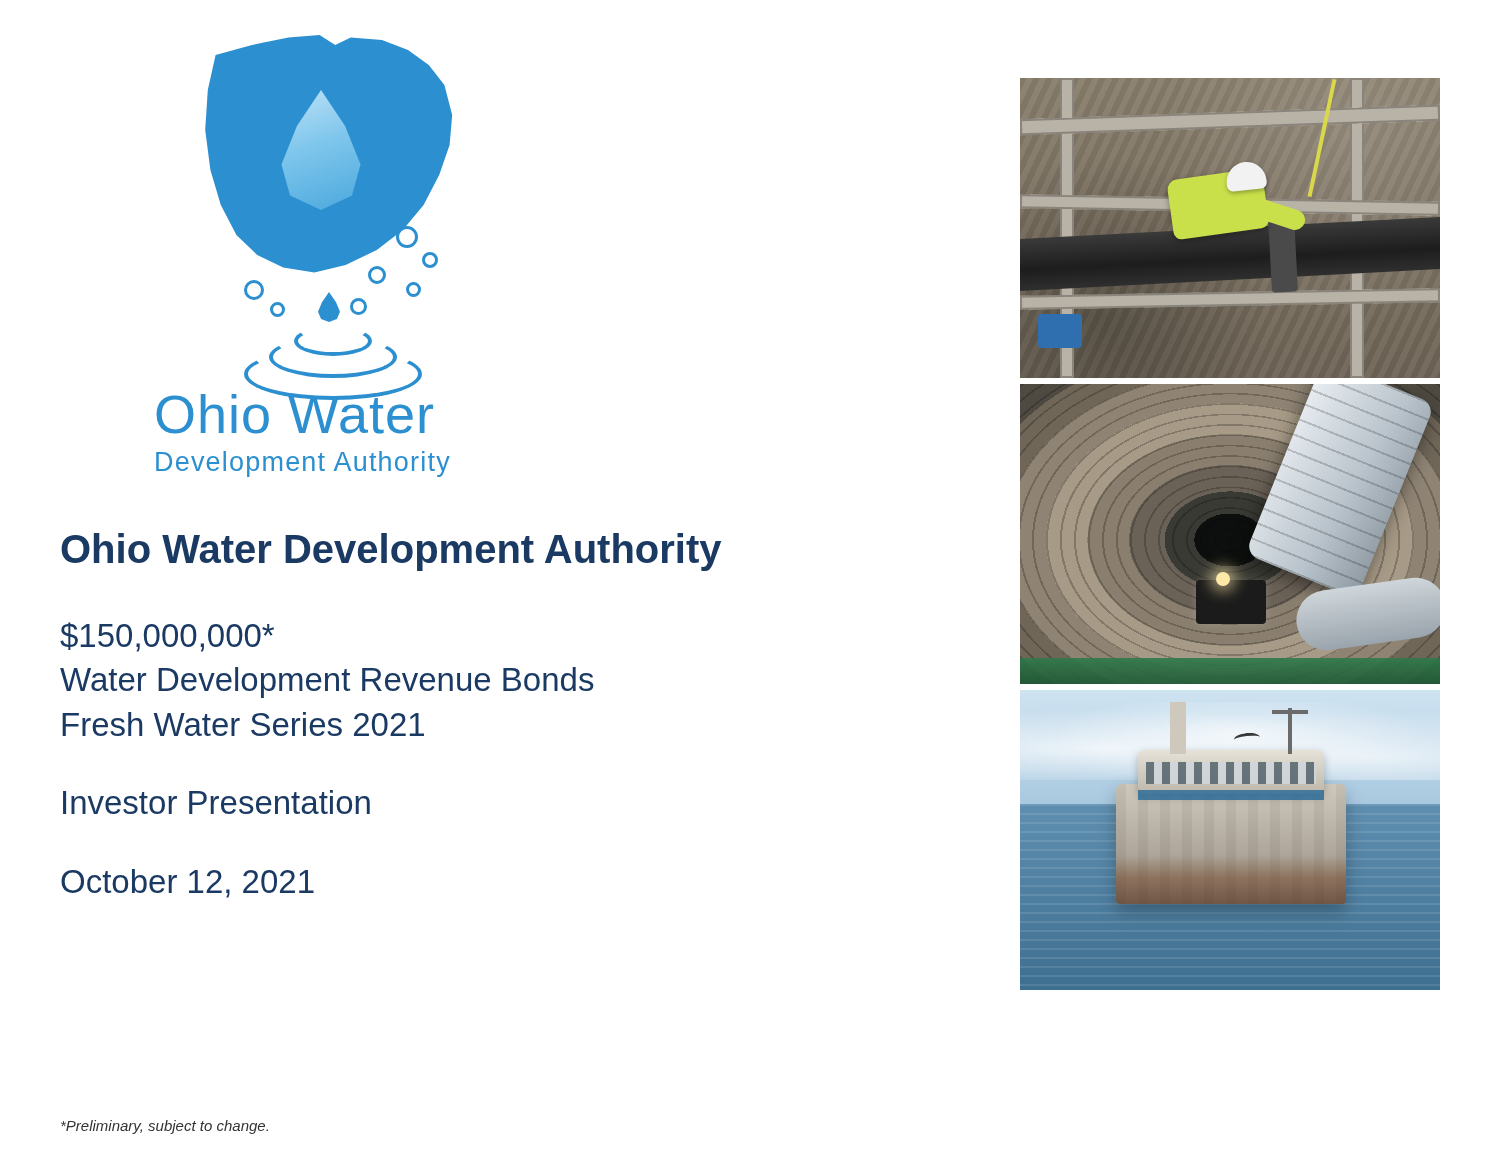Ohio Water
Development Authority
Ohio Water Development Authority
$150,000,000*
Water Development Revenue Bonds
Fresh Water Series 2021
Investor Presentation
October 12, 2021
*Preliminary, subject to change.